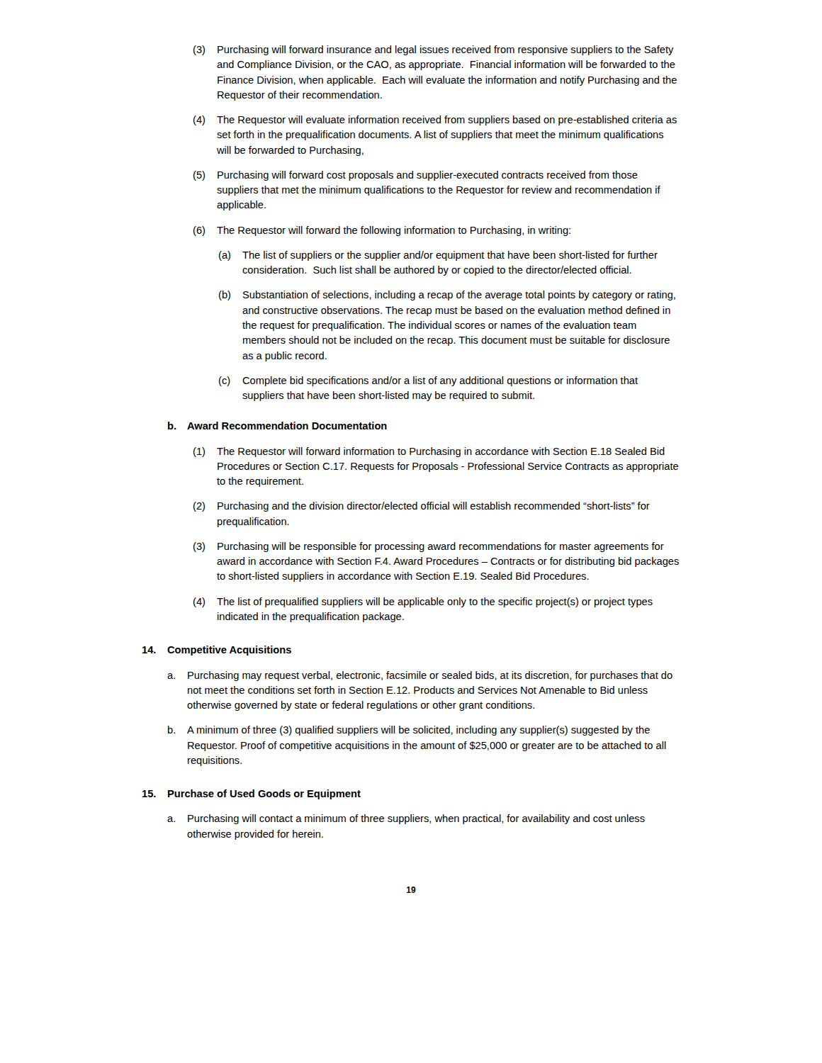(3) Purchasing will forward insurance and legal issues received from responsive suppliers to the Safety and Compliance Division, or the CAO, as appropriate. Financial information will be forwarded to the Finance Division, when applicable. Each will evaluate the information and notify Purchasing and the Requestor of their recommendation.
(4) The Requestor will evaluate information received from suppliers based on pre-established criteria as set forth in the prequalification documents. A list of suppliers that meet the minimum qualifications will be forwarded to Purchasing,
(5) Purchasing will forward cost proposals and supplier-executed contracts received from those suppliers that met the minimum qualifications to the Requestor for review and recommendation if applicable.
(6) The Requestor will forward the following information to Purchasing, in writing:
(a) The list of suppliers or the supplier and/or equipment that have been short-listed for further consideration. Such list shall be authored by or copied to the director/elected official.
(b) Substantiation of selections, including a recap of the average total points by category or rating, and constructive observations. The recap must be based on the evaluation method defined in the request for prequalification. The individual scores or names of the evaluation team members should not be included on the recap. This document must be suitable for disclosure as a public record.
(c) Complete bid specifications and/or a list of any additional questions or information that suppliers that have been short-listed may be required to submit.
b. Award Recommendation Documentation
(1) The Requestor will forward information to Purchasing in accordance with Section E.18 Sealed Bid Procedures or Section C.17. Requests for Proposals - Professional Service Contracts as appropriate to the requirement.
(2) Purchasing and the division director/elected official will establish recommended “short-lists” for prequalification.
(3) Purchasing will be responsible for processing award recommendations for master agreements for award in accordance with Section F.4. Award Procedures – Contracts or for distributing bid packages to short-listed suppliers in accordance with Section E.19. Sealed Bid Procedures.
(4) The list of prequalified suppliers will be applicable only to the specific project(s) or project types indicated in the prequalification package.
14. Competitive Acquisitions
a. Purchasing may request verbal, electronic, facsimile or sealed bids, at its discretion, for purchases that do not meet the conditions set forth in Section E.12. Products and Services Not Amenable to Bid unless otherwise governed by state or federal regulations or other grant conditions.
b. A minimum of three (3) qualified suppliers will be solicited, including any supplier(s) suggested by the Requestor. Proof of competitive acquisitions in the amount of $25,000 or greater are to be attached to all requisitions.
15. Purchase of Used Goods or Equipment
a. Purchasing will contact a minimum of three suppliers, when practical, for availability and cost unless otherwise provided for herein.
19